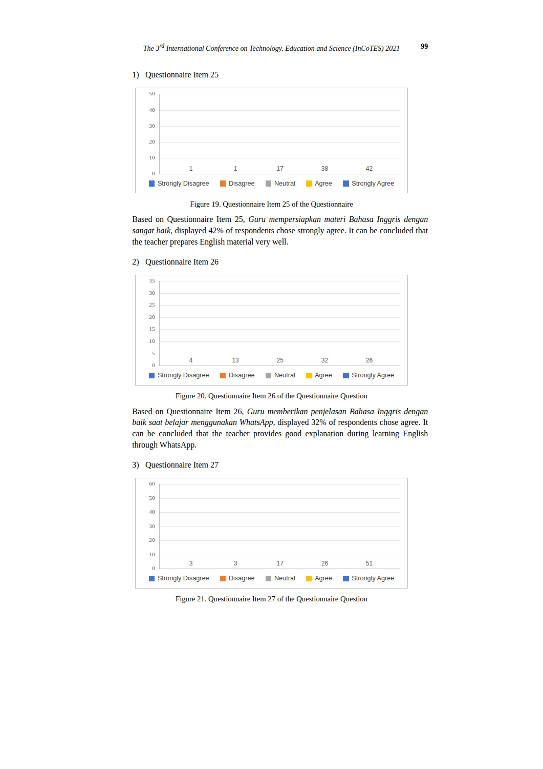The 3rd International Conference on Technology, Education and Science (InCoTES) 2021 99
1) Questionnaire Item 25
50 40 30 20 10 0
1
1
17
38
42
Strongly Disagree Disagree Neutral Agree Strongly Agree
Figure 19. Questionnaire Item 25 of the Questionnaire
Based on Questionnaire Item 25, Guru mempersiapkan materi Bahasa Inggris dengan sangat baik, displayed 42% of respondents chose strongly agree. It can be concluded that the teacher prepares English material very well.
2) Questionnaire Item 26
35 30 25 20 15 10 5 0
4
13
25
32
26
Strongly Disagree Disagree Neutral Agree Strongly Agree
Figure 20. Questionnaire Item 26 of the Questionnaire Question
Based on Questionnaire Item 26, Guru memberikan penjelasan Bahasa Inggris dengan baik saat belajar menggunakan WhatsApp, displayed 32% of respondents chose agree. It can be concluded that the teacher provides good explanation during learning English through WhatsApp.
3) Questionnaire Item 27
60 50 40 30 20 10 0
3
3
17
26
51
Strongly Disagree Disagree Neutral Agree Strongly Agree
Figure 21. Questionnaire Item 27 of the Questionnaire Question